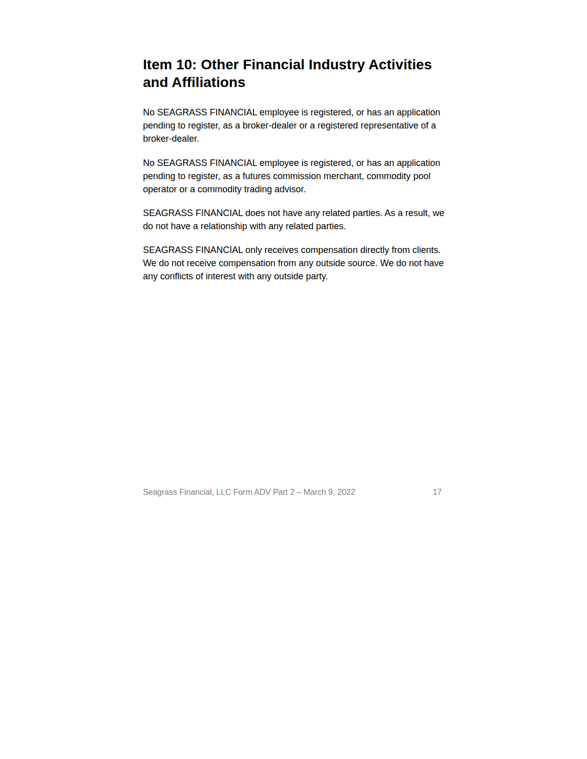Item 10: Other Financial Industry Activities and Affiliations
No SEAGRASS FINANCIAL employee is registered, or has an application pending to register, as a broker-dealer or a registered representative of a broker-dealer.
No SEAGRASS FINANCIAL employee is registered, or has an application pending to register, as a futures commission merchant, commodity pool operator or a commodity trading advisor.
SEAGRASS FINANCIAL does not have any related parties. As a result, we do not have a relationship with any related parties.
SEAGRASS FINANCIAL only receives compensation directly from clients. We do not receive compensation from any outside source. We do not have any conflicts of interest with any outside party.
Seagrass Financial, LLC Form ADV Part 2 – March 9, 2022 17